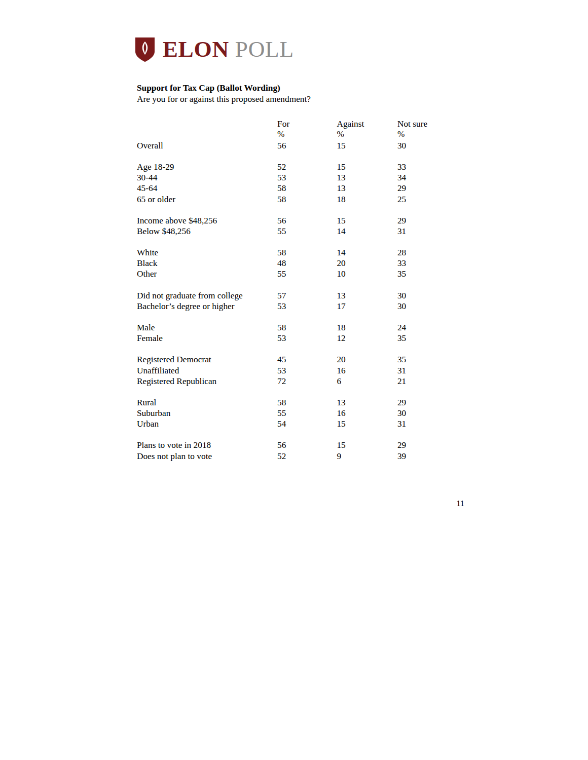ELON POLL
Support for Tax Cap (Ballot Wording)
Are you for or against this proposed amendment?
| | For | Against | Not sure |
| | % | % | % |
| Overall | 56 | 15 | 30 |
| Age 18-29 | 52 | 15 | 33 |
| 30-44 | 53 | 13 | 34 |
| 45-64 | 58 | 13 | 29 |
| 65 or older | 58 | 18 | 25 |
| Income above $48,256 | 56 | 15 | 29 |
| Below $48,256 | 55 | 14 | 31 |
| White | 58 | 14 | 28 |
| Black | 48 | 20 | 33 |
| Other | 55 | 10 | 35 |
| Did not graduate from college | 57 | 13 | 30 |
| Bachelor’s degree or higher | 53 | 17 | 30 |
| Male | 58 | 18 | 24 |
| Female | 53 | 12 | 35 |
| Registered Democrat | 45 | 20 | 35 |
| Unaffiliated | 53 | 16 | 31 |
| Registered Republican | 72 | 6 | 21 |
| Rural | 58 | 13 | 29 |
| Suburban | 55 | 16 | 30 |
| Urban | 54 | 15 | 31 |
| Plans to vote in 2018 | 56 | 15 | 29 |
| Does not plan to vote | 52 | 9 | 39 |
11